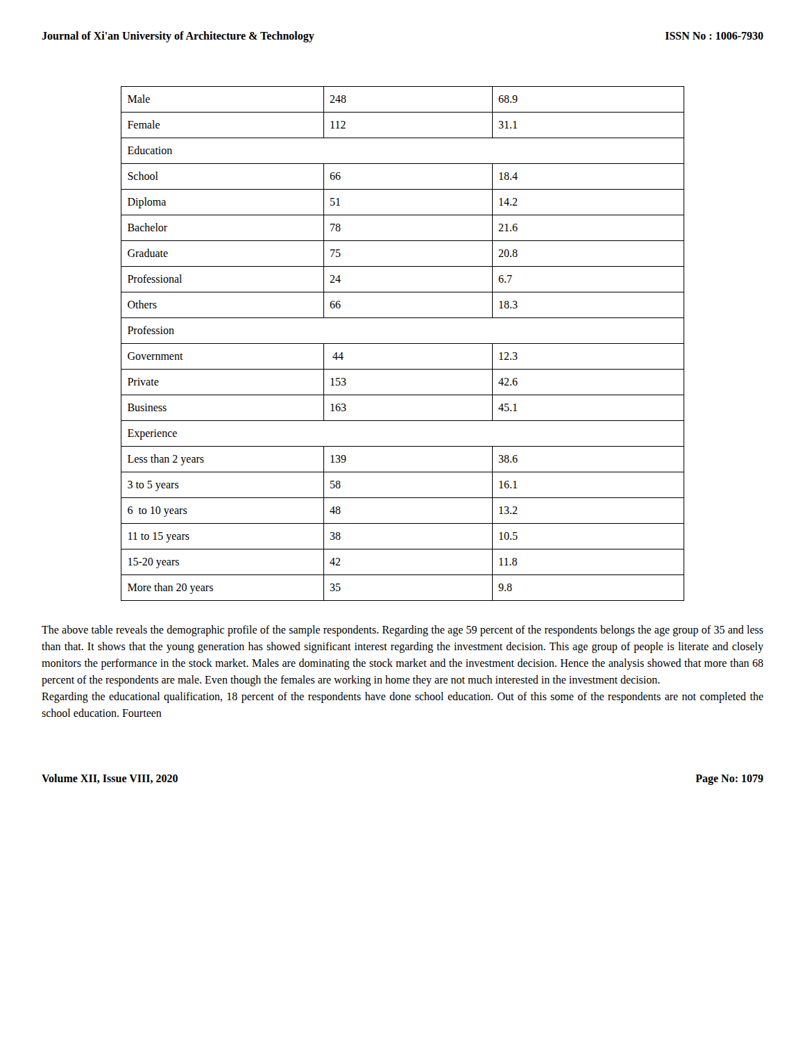Journal of Xi'an University of Architecture & Technology
ISSN No : 1006-7930
| Male | 248 | 68.9 |
| Female | 112 | 31.1 |
| Education |
| School | 66 | 18.4 |
| Diploma | 51 | 14.2 |
| Bachelor | 78 | 21.6 |
| Graduate | 75 | 20.8 |
| Professional | 24 | 6.7 |
| Others | 66 | 18.3 |
| Profession |
| Government | 44 | 12.3 |
| Private | 153 | 42.6 |
| Business | 163 | 45.1 |
| Experience |
| Less than 2 years | 139 | 38.6 |
| 3 to 5 years | 58 | 16.1 |
| 6 to 10 years | 48 | 13.2 |
| 11 to 15 years | 38 | 10.5 |
| 15-20 years | 42 | 11.8 |
| More than 20 years | 35 | 9.8 |
The above table reveals the demographic profile of the sample respondents. Regarding the age 59 percent of the respondents belongs the age group of 35 and less than that. It shows that the young generation has showed significant interest regarding the investment decision. This age group of people is literate and closely monitors the performance in the stock market. Males are dominating the stock market and the investment decision. Hence the analysis showed that more than 68 percent of the respondents are male. Even though the females are working in home they are not much interested in the investment decision.
Regarding the educational qualification, 18 percent of the respondents have done school education. Out of this some of the respondents are not completed the school education. Fourteen
Volume XII, Issue VIII, 2020
Page No: 1079